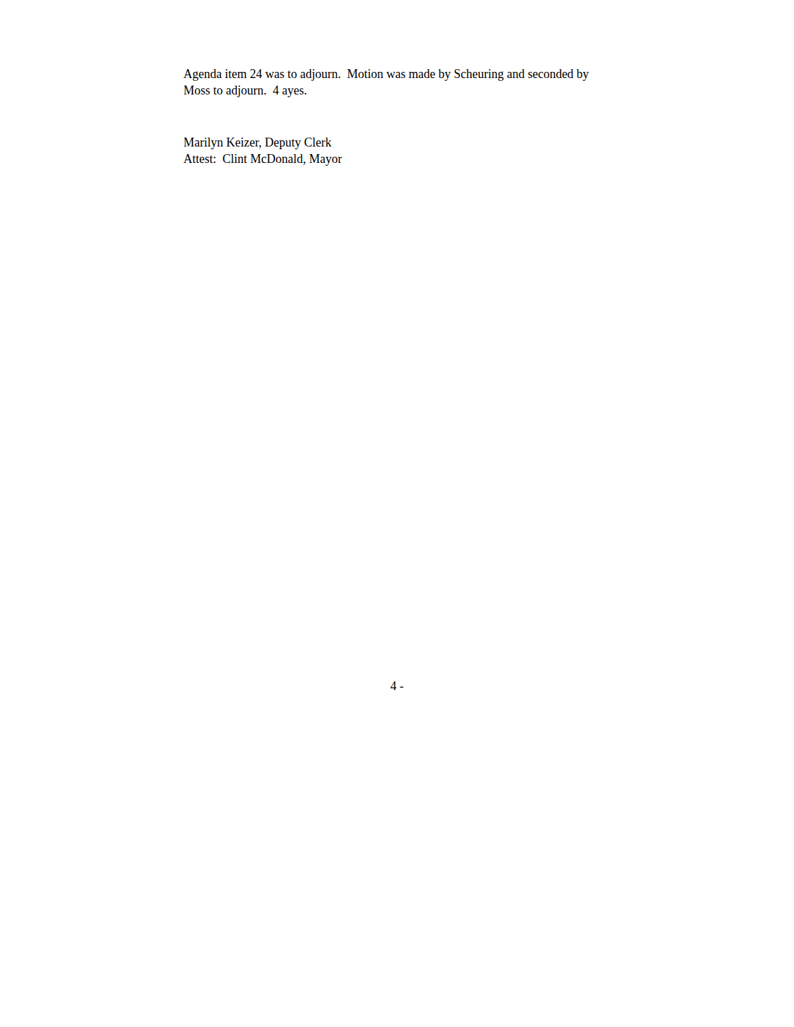Agenda item 24 was to adjourn. Motion was made by Scheuring and seconded by Moss to adjourn. 4 ayes.
Marilyn Keizer, Deputy Clerk
Attest: Clint McDonald, Mayor
4 -